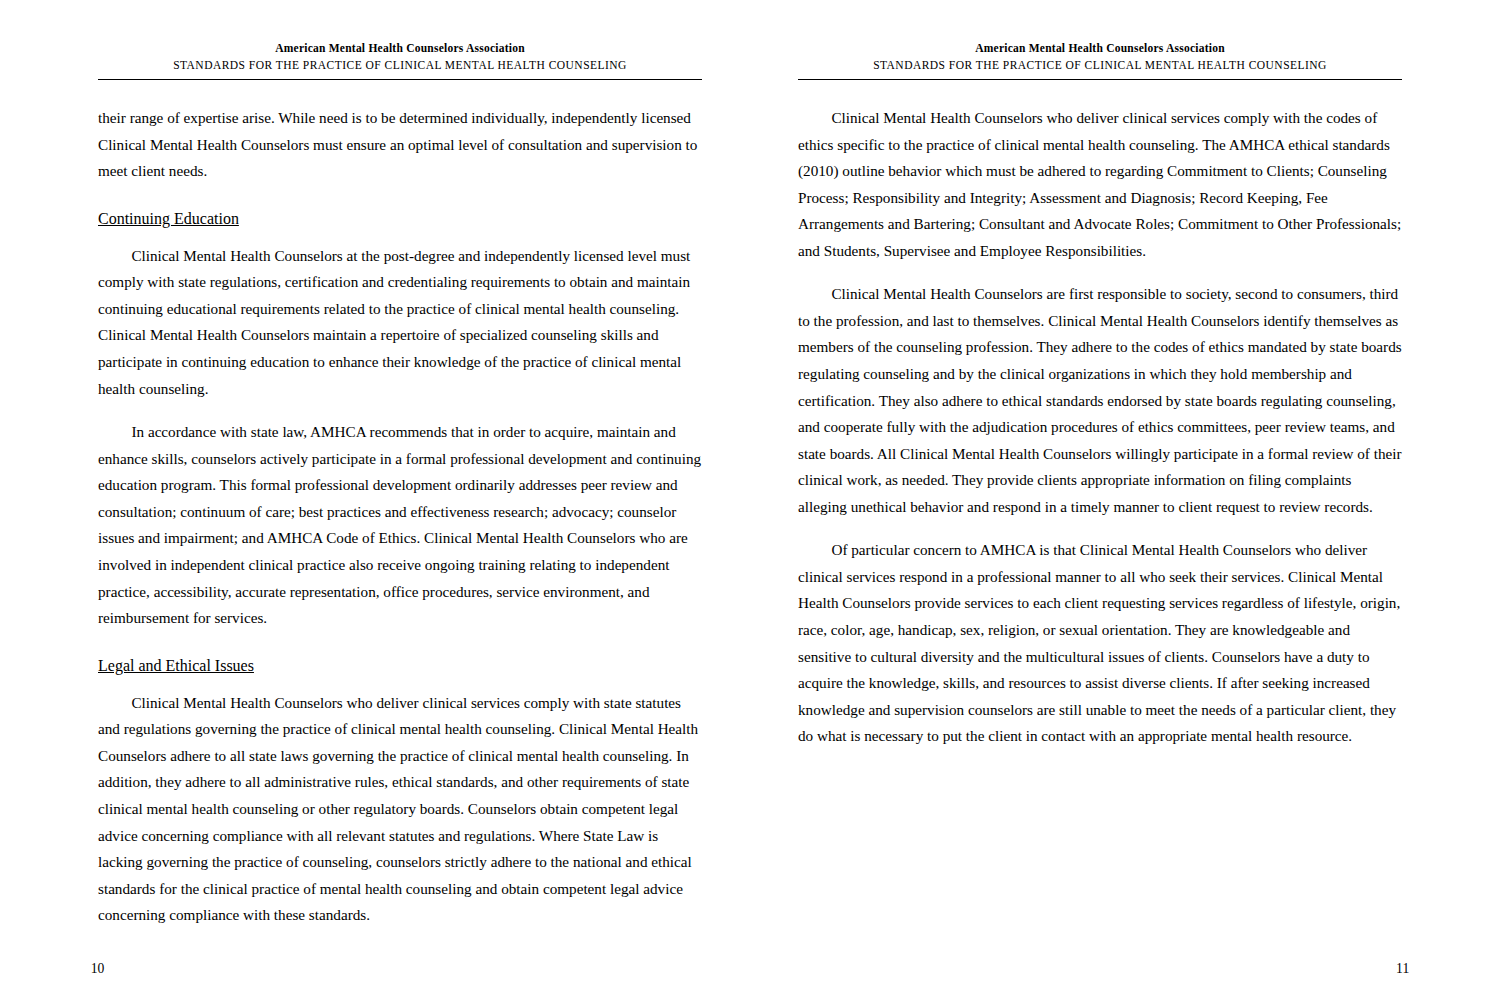American Mental Health Counselors Association
STANDARDS FOR THE PRACTICE OF CLINICAL MENTAL HEALTH COUNSELING
their range of expertise arise. While need is to be determined individually, independently licensed Clinical Mental Health Counselors must ensure an optimal level of consultation and supervision to meet client needs.
Continuing Education
Clinical Mental Health Counselors at the post-degree and independently licensed level must comply with state regulations, certification and credentialing requirements to obtain and maintain continuing educational requirements related to the practice of clinical mental health counseling. Clinical Mental Health Counselors maintain a repertoire of specialized counseling skills and participate in continuing education to enhance their knowledge of the practice of clinical mental health counseling.
In accordance with state law, AMHCA recommends that in order to acquire, maintain and enhance skills, counselors actively participate in a formal professional development and continuing education program. This formal professional development ordinarily addresses peer review and consultation; continuum of care; best practices and effectiveness research; advocacy; counselor issues and impairment; and AMHCA Code of Ethics. Clinical Mental Health Counselors who are involved in independent clinical practice also receive ongoing training relating to independent practice, accessibility, accurate representation, office procedures, service environment, and reimbursement for services.
Legal and Ethical Issues
Clinical Mental Health Counselors who deliver clinical services comply with state statutes and regulations governing the practice of clinical mental health counseling. Clinical Mental Health Counselors adhere to all state laws governing the practice of clinical mental health counseling. In addition, they adhere to all administrative rules, ethical standards, and other requirements of state clinical mental health counseling or other regulatory boards. Counselors obtain competent legal advice concerning compliance with all relevant statutes and regulations. Where State Law is lacking governing the practice of counseling, counselors strictly adhere to the national and ethical standards for the clinical practice of mental health counseling and obtain competent legal advice concerning compliance with these standards.
10
American Mental Health Counselors Association
STANDARDS FOR THE PRACTICE OF CLINICAL MENTAL HEALTH COUNSELING
Clinical Mental Health Counselors who deliver clinical services comply with the codes of ethics specific to the practice of clinical mental health counseling. The AMHCA ethical standards (2010) outline behavior which must be adhered to regarding Commitment to Clients; Counseling Process; Responsibility and Integrity; Assessment and Diagnosis; Record Keeping, Fee Arrangements and Bartering; Consultant and Advocate Roles; Commitment to Other Professionals; and Students, Supervisee and Employee Responsibilities.
Clinical Mental Health Counselors are first responsible to society, second to consumers, third to the profession, and last to themselves. Clinical Mental Health Counselors identify themselves as members of the counseling profession. They adhere to the codes of ethics mandated by state boards regulating counseling and by the clinical organizations in which they hold membership and certification. They also adhere to ethical standards endorsed by state boards regulating counseling, and cooperate fully with the adjudication procedures of ethics committees, peer review teams, and state boards. All Clinical Mental Health Counselors willingly participate in a formal review of their clinical work, as needed. They provide clients appropriate information on filing complaints alleging unethical behavior and respond in a timely manner to client request to review records.
Of particular concern to AMHCA is that Clinical Mental Health Counselors who deliver clinical services respond in a professional manner to all who seek their services. Clinical Mental Health Counselors provide services to each client requesting services regardless of lifestyle, origin, race, color, age, handicap, sex, religion, or sexual orientation. They are knowledgeable and sensitive to cultural diversity and the multicultural issues of clients. Counselors have a duty to acquire the knowledge, skills, and resources to assist diverse clients. If after seeking increased knowledge and supervision counselors are still unable to meet the needs of a particular client, they do what is necessary to put the client in contact with an appropriate mental health resource.
11